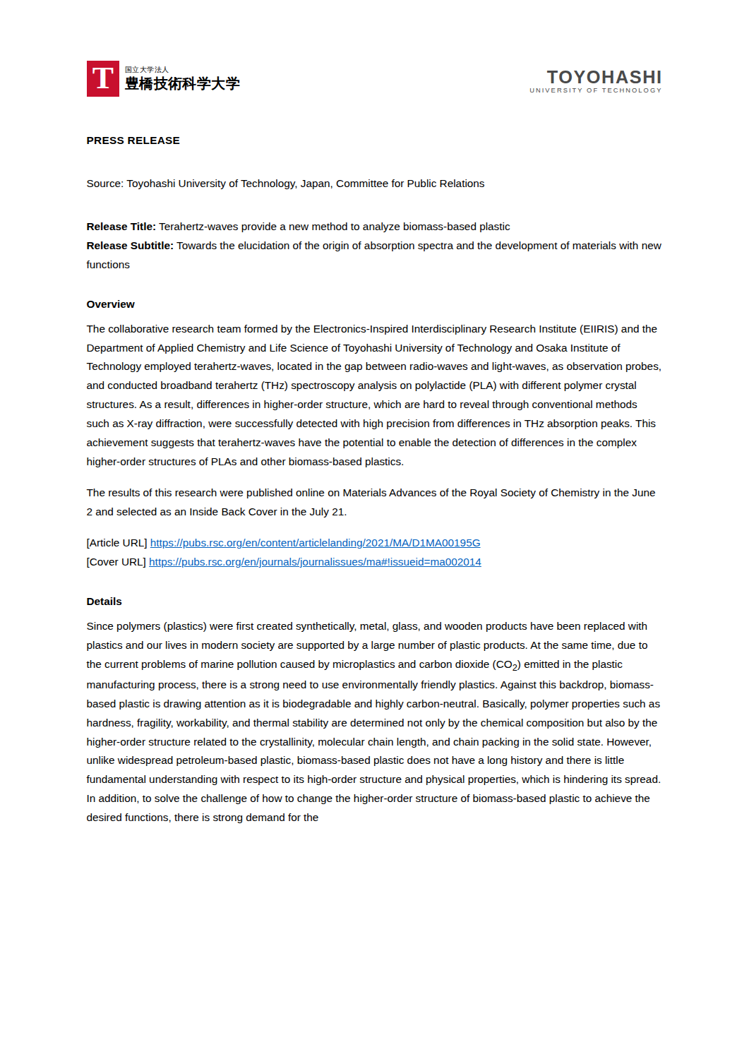T 国立大学法人 豊橋技術科学大学
TOYOHASHI
UNIVERSITY OF TECHNOLOGY
PRESS RELEASE
Source: Toyohashi University of Technology, Japan, Committee for Public Relations
Release Title: Terahertz-waves provide a new method to analyze biomass-based plastic
Release Subtitle: Towards the elucidation of the origin of absorption spectra and the development of materials with new functions
Overview
The collaborative research team formed by the Electronics-Inspired Interdisciplinary Research Institute (EIIRIS) and the Department of Applied Chemistry and Life Science of Toyohashi University of Technology and Osaka Institute of Technology employed terahertz-waves, located in the gap between radio-waves and light-waves, as observation probes, and conducted broadband terahertz (THz) spectroscopy analysis on polylactide (PLA) with different polymer crystal structures. As a result, differences in higher-order structure, which are hard to reveal through conventional methods such as X-ray diffraction, were successfully detected with high precision from differences in THz absorption peaks. This achievement suggests that terahertz-waves have the potential to enable the detection of differences in the complex higher-order structures of PLAs and other biomass-based plastics.
The results of this research were published online on Materials Advances of the Royal Society of Chemistry in the June 2 and selected as an Inside Back Cover in the July 21.
[Article URL] https://pubs.rsc.org/en/content/articlelanding/2021/MA/D1MA00195G
[Cover URL] https://pubs.rsc.org/en/journals/journalissues/ma#!issueid=ma002014
Details
Since polymers (plastics) were first created synthetically, metal, glass, and wooden products have been replaced with plastics and our lives in modern society are supported by a large number of plastic products. At the same time, due to the current problems of marine pollution caused by microplastics and carbon dioxide (CO2) emitted in the plastic manufacturing process, there is a strong need to use environmentally friendly plastics. Against this backdrop, biomass-based plastic is drawing attention as it is biodegradable and highly carbon-neutral. Basically, polymer properties such as hardness, fragility, workability, and thermal stability are determined not only by the chemical composition but also by the higher-order structure related to the crystallinity, molecular chain length, and chain packing in the solid state. However, unlike widespread petroleum-based plastic, biomass-based plastic does not have a long history and there is little fundamental understanding with respect to its high-order structure and physical properties, which is hindering its spread. In addition, to solve the challenge of how to change the higher-order structure of biomass-based plastic to achieve the desired functions, there is strong demand for the